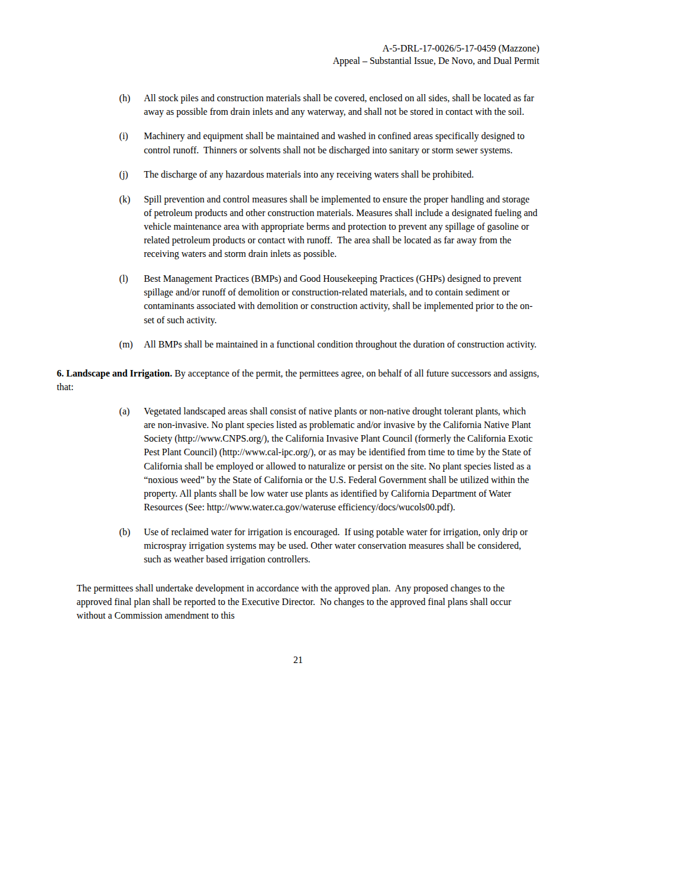A-5-DRL-17-0026/5-17-0459 (Mazzone)
Appeal – Substantial Issue, De Novo, and Dual Permit
(h) All stock piles and construction materials shall be covered, enclosed on all sides, shall be located as far away as possible from drain inlets and any waterway, and shall not be stored in contact with the soil.
(i) Machinery and equipment shall be maintained and washed in confined areas specifically designed to control runoff. Thinners or solvents shall not be discharged into sanitary or storm sewer systems.
(j) The discharge of any hazardous materials into any receiving waters shall be prohibited.
(k) Spill prevention and control measures shall be implemented to ensure the proper handling and storage of petroleum products and other construction materials. Measures shall include a designated fueling and vehicle maintenance area with appropriate berms and protection to prevent any spillage of gasoline or related petroleum products or contact with runoff. The area shall be located as far away from the receiving waters and storm drain inlets as possible.
(l) Best Management Practices (BMPs) and Good Housekeeping Practices (GHPs) designed to prevent spillage and/or runoff of demolition or construction-related materials, and to contain sediment or contaminants associated with demolition or construction activity, shall be implemented prior to the on-set of such activity.
(m) All BMPs shall be maintained in a functional condition throughout the duration of construction activity.
6. Landscape and Irrigation. By acceptance of the permit, the permittees agree, on behalf of all future successors and assigns, that:
(a) Vegetated landscaped areas shall consist of native plants or non-native drought tolerant plants, which are non-invasive. No plant species listed as problematic and/or invasive by the California Native Plant Society (http://www.CNPS.org/), the California Invasive Plant Council (formerly the California Exotic Pest Plant Council) (http://www.cal-ipc.org/), or as may be identified from time to time by the State of California shall be employed or allowed to naturalize or persist on the site. No plant species listed as a “noxious weed” by the State of California or the U.S. Federal Government shall be utilized within the property. All plants shall be low water use plants as identified by California Department of Water Resources (See: http://www.water.ca.gov/wateruse efficiency/docs/wucols00.pdf).
(b) Use of reclaimed water for irrigation is encouraged. If using potable water for irrigation, only drip or microspray irrigation systems may be used. Other water conservation measures shall be considered, such as weather based irrigation controllers.
The permittees shall undertake development in accordance with the approved plan. Any proposed changes to the approved final plan shall be reported to the Executive Director. No changes to the approved final plans shall occur without a Commission amendment to this
21